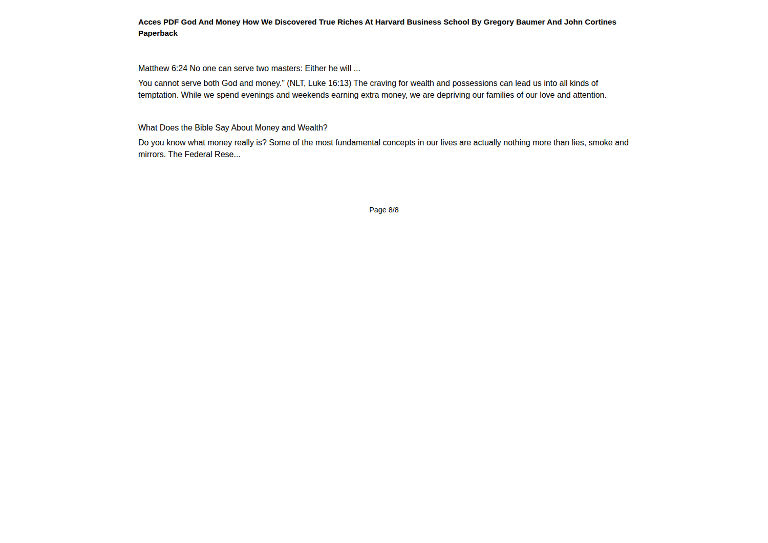Acces PDF God And Money How We Discovered True Riches At Harvard Business School By Gregory Baumer And John Cortines Paperback
Matthew 6:24 No one can serve two masters: Either he will ...
You cannot serve both God and money." (NLT, Luke 16:13) The craving for wealth and possessions can lead us into all kinds of temptation. While we spend evenings and weekends earning extra money, we are depriving our families of our love and attention.
What Does the Bible Say About Money and Wealth?
Do you know what money really is? Some of the most fundamental concepts in our lives are actually nothing more than lies, smoke and mirrors. The Federal Rese...
Page 8/8